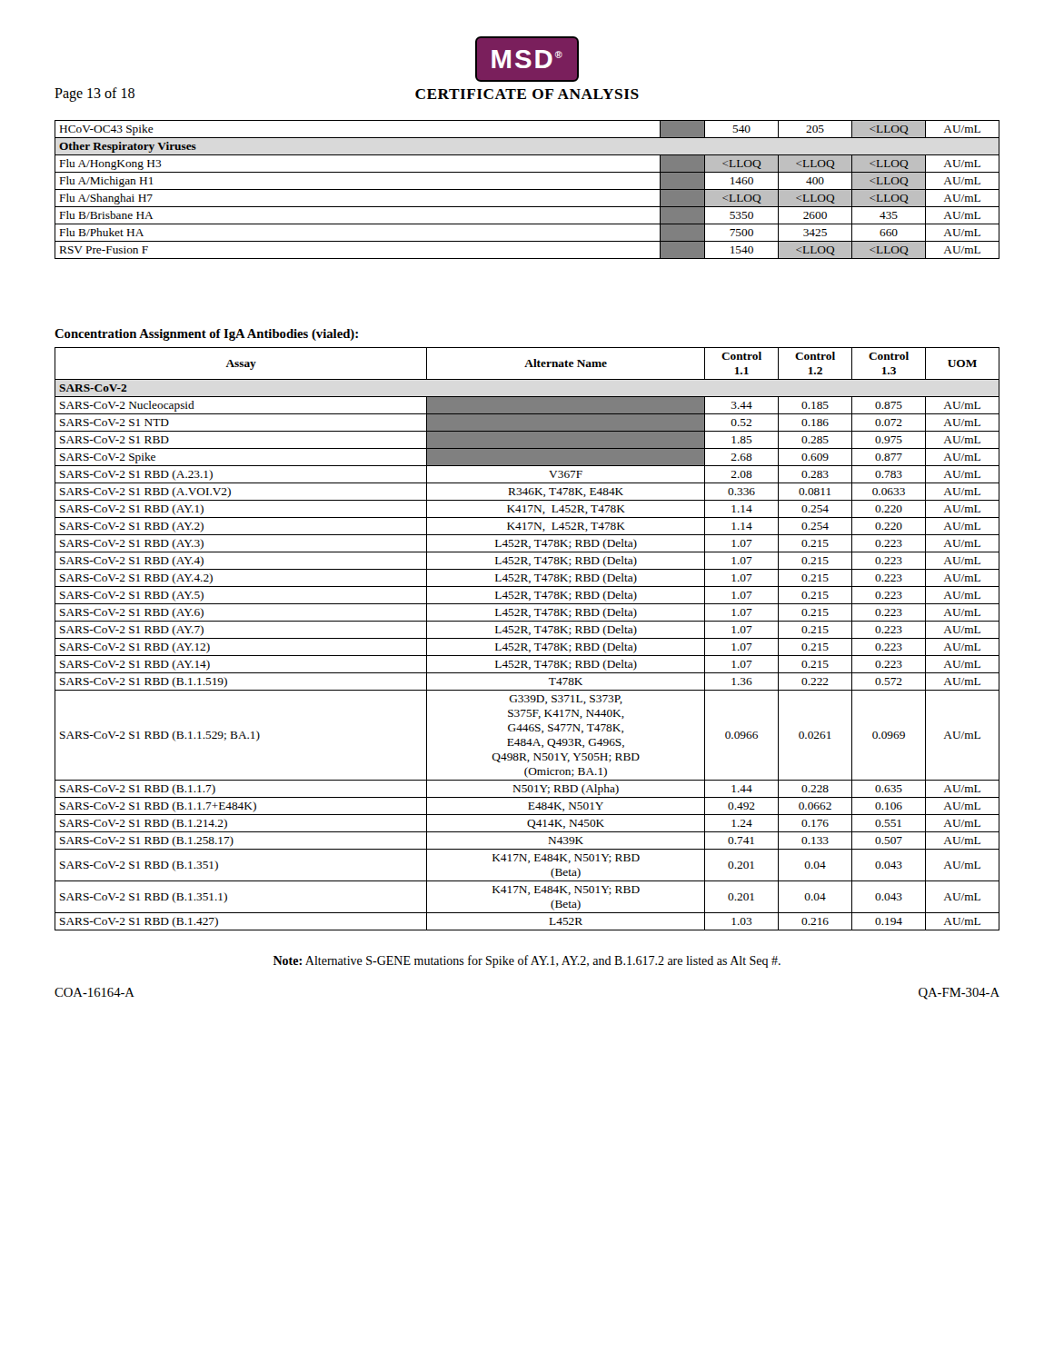MSD®
Page 13 of 18
CERTIFICATE OF ANALYSIS
| HCoV-OC43 Spike | | 540 | 205 | <LLOQ | AU/mL |
| Other Respiratory Viruses |
| Flu A/HongKong H3 | | <LLOQ | <LLOQ | <LLOQ | AU/mL |
| Flu A/Michigan H1 | | 1460 | 400 | <LLOQ | AU/mL |
| Flu A/Shanghai H7 | | <LLOQ | <LLOQ | <LLOQ | AU/mL |
| Flu B/Brisbane HA | | 5350 | 2600 | 435 | AU/mL |
| Flu B/Phuket HA | | 7500 | 3425 | 660 | AU/mL |
| RSV Pre-Fusion F | | 1540 | <LLOQ | <LLOQ | AU/mL |
Concentration Assignment of IgA Antibodies (vialed):
| Assay | Alternate Name | Control 1.1 | Control 1.2 | Control 1.3 | UOM |
| --- | --- | --- | --- | --- | --- |
| SARS-CoV-2 |
| SARS-CoV-2 Nucleocapsid | | 3.44 | 0.185 | 0.875 | AU/mL |
| SARS-CoV-2 S1 NTD | | 0.52 | 0.186 | 0.072 | AU/mL |
| SARS-CoV-2 S1 RBD | | 1.85 | 0.285 | 0.975 | AU/mL |
| SARS-CoV-2 Spike | | 2.68 | 0.609 | 0.877 | AU/mL |
| SARS-CoV-2 S1 RBD (A.23.1) | V367F | 2.08 | 0.283 | 0.783 | AU/mL |
| SARS-CoV-2 S1 RBD (A.VOI.V2) | R346K, T478K, E484K | 0.336 | 0.0811 | 0.0633 | AU/mL |
| SARS-CoV-2 S1 RBD (AY.1) | K417N, L452R, T478K | 1.14 | 0.254 | 0.220 | AU/mL |
| SARS-CoV-2 S1 RBD (AY.2) | K417N, L452R, T478K | 1.14 | 0.254 | 0.220 | AU/mL |
| SARS-CoV-2 S1 RBD (AY.3) | L452R, T478K; RBD (Delta) | 1.07 | 0.215 | 0.223 | AU/mL |
| SARS-CoV-2 S1 RBD (AY.4) | L452R, T478K; RBD (Delta) | 1.07 | 0.215 | 0.223 | AU/mL |
| SARS-CoV-2 S1 RBD (AY.4.2) | L452R, T478K; RBD (Delta) | 1.07 | 0.215 | 0.223 | AU/mL |
| SARS-CoV-2 S1 RBD (AY.5) | L452R, T478K; RBD (Delta) | 1.07 | 0.215 | 0.223 | AU/mL |
| SARS-CoV-2 S1 RBD (AY.6) | L452R, T478K; RBD (Delta) | 1.07 | 0.215 | 0.223 | AU/mL |
| SARS-CoV-2 S1 RBD (AY.7) | L452R, T478K; RBD (Delta) | 1.07 | 0.215 | 0.223 | AU/mL |
| SARS-CoV-2 S1 RBD (AY.12) | L452R, T478K; RBD (Delta) | 1.07 | 0.215 | 0.223 | AU/mL |
| SARS-CoV-2 S1 RBD (AY.14) | L452R, T478K; RBD (Delta) | 1.07 | 0.215 | 0.223 | AU/mL |
| SARS-CoV-2 S1 RBD (B.1.1.519) | T478K | 1.36 | 0.222 | 0.572 | AU/mL |
| SARS-CoV-2 S1 RBD (B.1.1.529; BA.1) | G339D, S371L, S373P, S375F, K417N, N440K, G446S, S477N, T478K, E484A, Q493R, G496S, Q498R, N501Y, Y505H; RBD (Omicron; BA.1) | 0.0966 | 0.0261 | 0.0969 | AU/mL |
| SARS-CoV-2 S1 RBD (B.1.1.7) | N501Y; RBD (Alpha) | 1.44 | 0.228 | 0.635 | AU/mL |
| SARS-CoV-2 S1 RBD (B.1.1.7+E484K) | E484K, N501Y | 0.492 | 0.0662 | 0.106 | AU/mL |
| SARS-CoV-2 S1 RBD (B.1.214.2) | Q414K, N450K | 1.24 | 0.176 | 0.551 | AU/mL |
| SARS-CoV-2 S1 RBD (B.1.258.17) | N439K | 0.741 | 0.133 | 0.507 | AU/mL |
| SARS-CoV-2 S1 RBD (B.1.351) | K417N, E484K, N501Y; RBD (Beta) | 0.201 | 0.04 | 0.043 | AU/mL |
| SARS-CoV-2 S1 RBD (B.1.351.1) | K417N, E484K, N501Y; RBD (Beta) | 0.201 | 0.04 | 0.043 | AU/mL |
| SARS-CoV-2 S1 RBD (B.1.427) | L452R | 1.03 | 0.216 | 0.194 | AU/mL |
Note: Alternative S-GENE mutations for Spike of AY.1, AY.2, and B.1.617.2 are listed as Alt Seq #.
COA-16164-A QA-FM-304-A